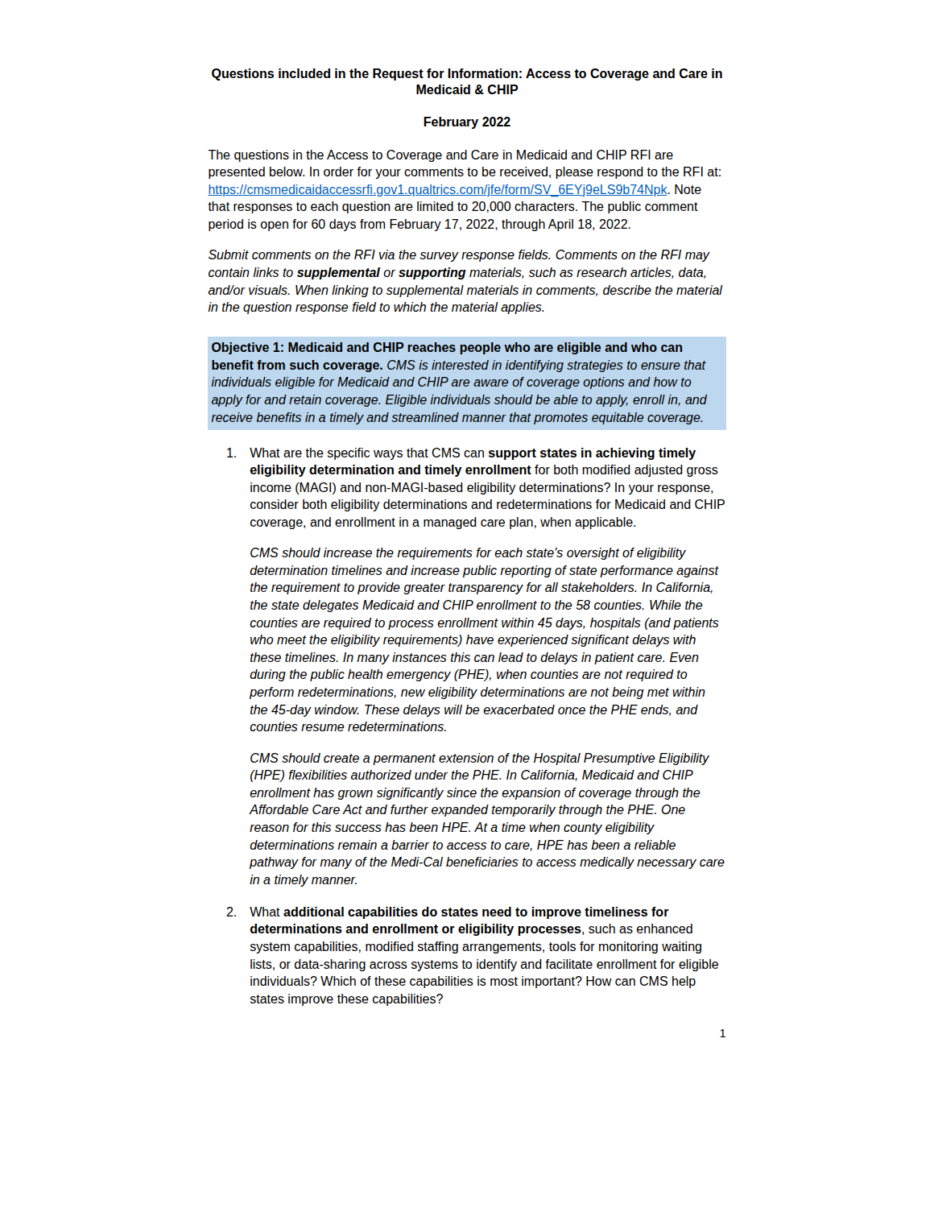Questions included in the Request for Information: Access to Coverage and Care in Medicaid & CHIP
February 2022
The questions in the Access to Coverage and Care in Medicaid and CHIP RFI are presented below. In order for your comments to be received, please respond to the RFI at: https://cmsmedicaidaccessrfi.gov1.qualtrics.com/jfe/form/SV_6EYj9eLS9b74Npk. Note that responses to each question are limited to 20,000 characters. The public comment period is open for 60 days from February 17, 2022, through April 18, 2022.
Submit comments on the RFI via the survey response fields. Comments on the RFI may contain links to supplemental or supporting materials, such as research articles, data, and/or visuals. When linking to supplemental materials in comments, describe the material in the question response field to which the material applies.
Objective 1: Medicaid and CHIP reaches people who are eligible and who can benefit from such coverage. CMS is interested in identifying strategies to ensure that individuals eligible for Medicaid and CHIP are aware of coverage options and how to apply for and retain coverage. Eligible individuals should be able to apply, enroll in, and receive benefits in a timely and streamlined manner that promotes equitable coverage.
What are the specific ways that CMS can support states in achieving timely eligibility determination and timely enrollment for both modified adjusted gross income (MAGI) and non-MAGI-based eligibility determinations? In your response, consider both eligibility determinations and redeterminations for Medicaid and CHIP coverage, and enrollment in a managed care plan, when applicable.
CMS should increase the requirements for each state's oversight of eligibility determination timelines and increase public reporting of state performance against the requirement to provide greater transparency for all stakeholders. In California, the state delegates Medicaid and CHIP enrollment to the 58 counties. While the counties are required to process enrollment within 45 days, hospitals (and patients who meet the eligibility requirements) have experienced significant delays with these timelines. In many instances this can lead to delays in patient care. Even during the public health emergency (PHE), when counties are not required to perform redeterminations, new eligibility determinations are not being met within the 45-day window. These delays will be exacerbated once the PHE ends, and counties resume redeterminations.
CMS should create a permanent extension of the Hospital Presumptive Eligibility (HPE) flexibilities authorized under the PHE. In California, Medicaid and CHIP enrollment has grown significantly since the expansion of coverage through the Affordable Care Act and further expanded temporarily through the PHE. One reason for this success has been HPE. At a time when county eligibility determinations remain a barrier to access to care, HPE has been a reliable pathway for many of the Medi-Cal beneficiaries to access medically necessary care in a timely manner.
What additional capabilities do states need to improve timeliness for determinations and enrollment or eligibility processes, such as enhanced system capabilities, modified staffing arrangements, tools for monitoring waiting lists, or data-sharing across systems to identify and facilitate enrollment for eligible individuals? Which of these capabilities is most important? How can CMS help states improve these capabilities?
1